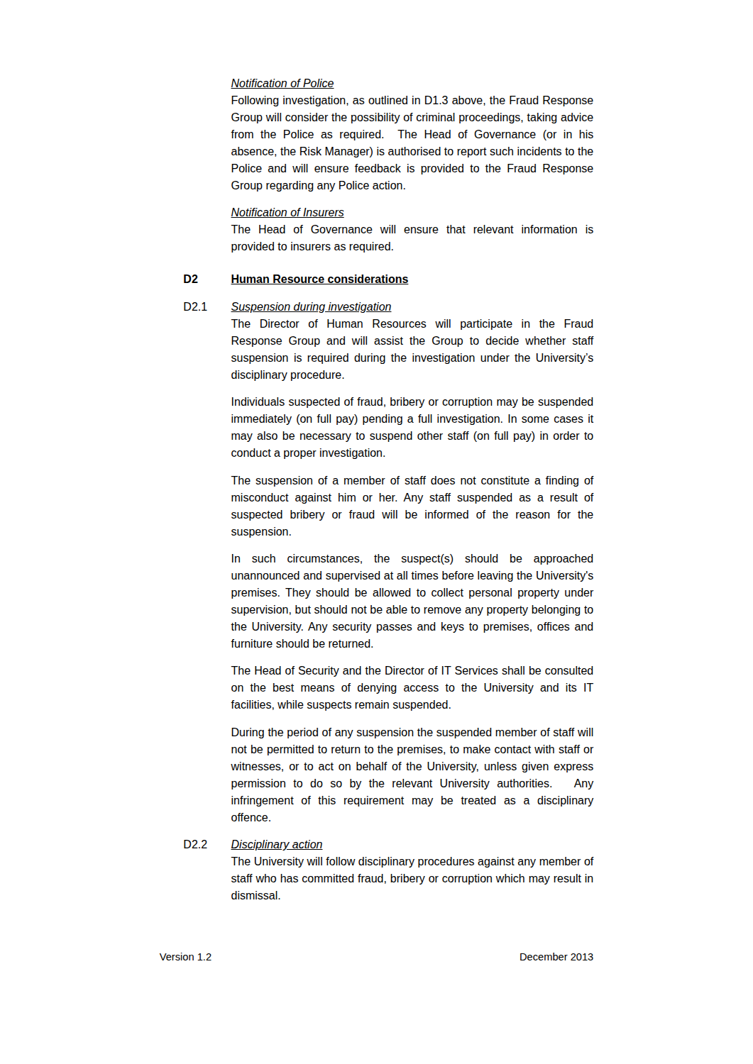Notification of Police
Following investigation, as outlined in D1.3 above, the Fraud Response Group will consider the possibility of criminal proceedings, taking advice from the Police as required. The Head of Governance (or in his absence, the Risk Manager) is authorised to report such incidents to the Police and will ensure feedback is provided to the Fraud Response Group regarding any Police action.
Notification of Insurers
The Head of Governance will ensure that relevant information is provided to insurers as required.
D2
Human Resource considerations
D2.1
Suspension during investigation
The Director of Human Resources will participate in the Fraud Response Group and will assist the Group to decide whether staff suspension is required during the investigation under the University’s disciplinary procedure.
Individuals suspected of fraud, bribery or corruption may be suspended immediately (on full pay) pending a full investigation. In some cases it may also be necessary to suspend other staff (on full pay) in order to conduct a proper investigation.
The suspension of a member of staff does not constitute a finding of misconduct against him or her. Any staff suspended as a result of suspected bribery or fraud will be informed of the reason for the suspension.
In such circumstances, the suspect(s) should be approached unannounced and supervised at all times before leaving the University's premises. They should be allowed to collect personal property under supervision, but should not be able to remove any property belonging to the University. Any security passes and keys to premises, offices and furniture should be returned.
The Head of Security and the Director of IT Services shall be consulted on the best means of denying access to the University and its IT facilities, while suspects remain suspended.
During the period of any suspension the suspended member of staff will not be permitted to return to the premises, to make contact with staff or witnesses, or to act on behalf of the University, unless given express permission to do so by the relevant University authorities. Any infringement of this requirement may be treated as a disciplinary offence.
D2.2
Disciplinary action
The University will follow disciplinary procedures against any member of staff who has committed fraud, bribery or corruption which may result in dismissal.
Version 1.2
December 2013